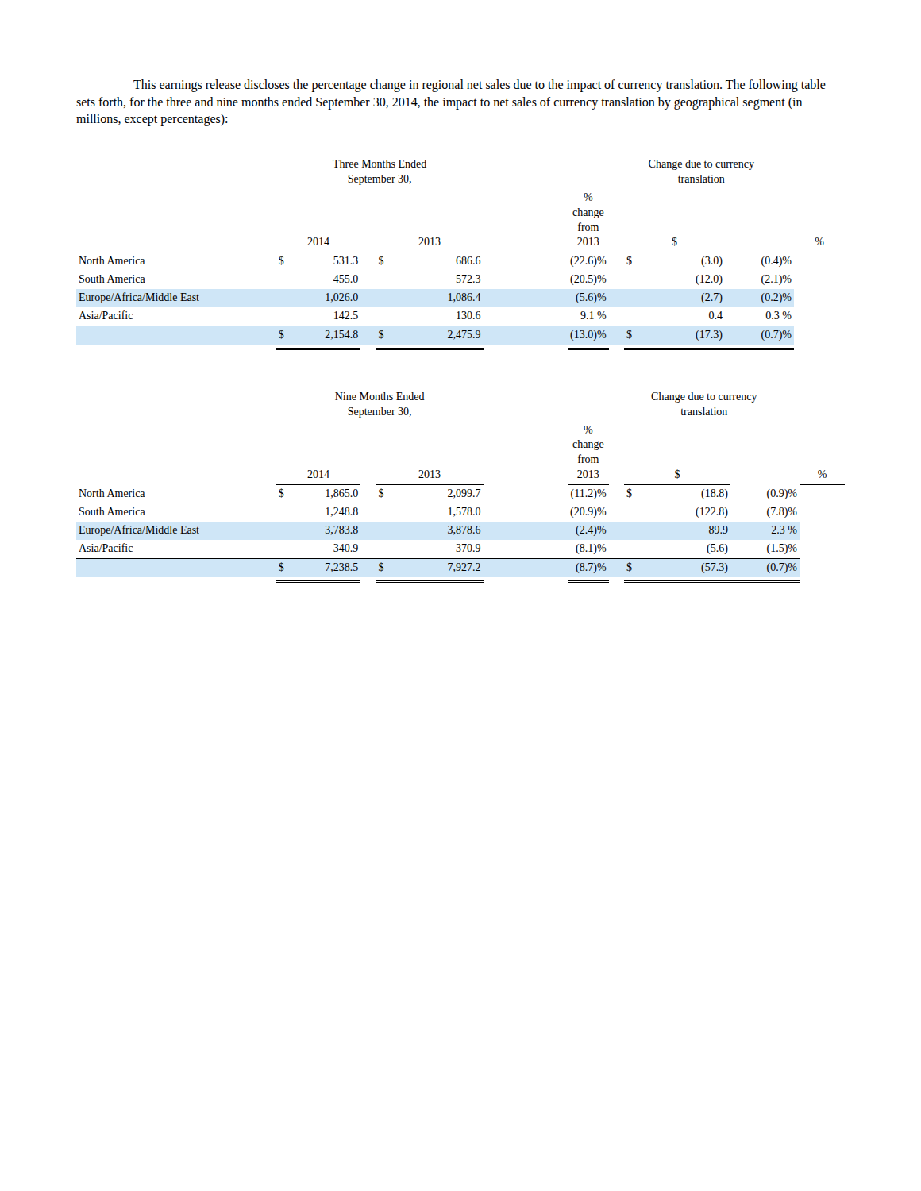This earnings release discloses the percentage change in regional net sales due to the impact of currency translation. The following table sets forth, for the three and nine months ended September 30, 2014, the impact to net sales of currency translation by geographical segment (in millions, except percentages):
| | Three Months Ended September 30, | | | Change due to currency translation |
| | 2014 | | 2013 | | % change from 2013 | | $ | | % |
| North America | $ | 531.3 | | $ | 686.6 | | (22.6)% | | $ | (3.0) | (0.4)% |
| South America | | 455.0 | | | 572.3 | | (20.5)% | | | (12.0) | (2.1)% |
| Europe/Africa/Middle East | | 1,026.0 | | | 1,086.4 | | (5.6)% | | | (2.7) | (0.2)% |
| Asia/Pacific | | 142.5 | | | 130.6 | | 9.1 % | | | 0.4 | 0.3 % |
| | $ | 2,154.8 | | $ | 2,475.9 | | (13.0)% | | $ | (17.3) | (0.7)% |
| | Nine Months Ended September 30, | | | Change due to currency translation |
| | 2014 | | 2013 | | % change from 2013 | | $ | | % |
| North America | $ | 1,865.0 | | $ | 2,099.7 | | (11.2)% | | $ | (18.8) | (0.9)% |
| South America | | 1,248.8 | | | 1,578.0 | | (20.9)% | | | (122.8) | (7.8)% |
| Europe/Africa/Middle East | | 3,783.8 | | | 3,878.6 | | (2.4)% | | | 89.9 | 2.3 % |
| Asia/Pacific | | 340.9 | | | 370.9 | | (8.1)% | | | (5.6) | (1.5)% |
| | $ | 7,238.5 | | $ | 7,927.2 | | (8.7)% | | $ | (57.3) | (0.7)% |